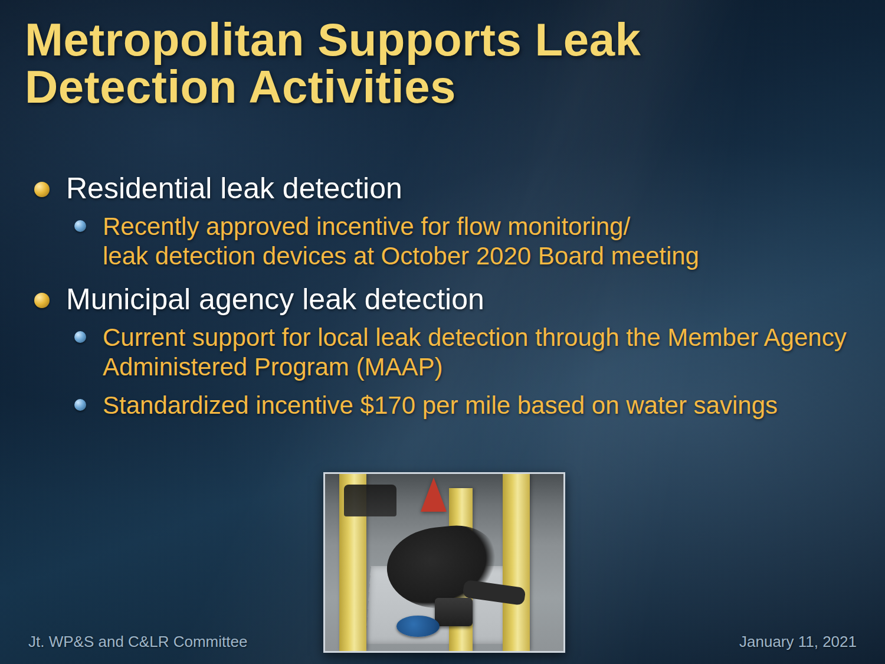Metropolitan Supports Leak Detection Activities
Residential leak detection
Recently approved incentive for flow monitoring/
leak detection devices at October 2020 Board meeting
Municipal agency leak detection
Current support for local leak detection through the Member Agency Administered Program (MAAP)
Standardized incentive $170 per mile based on water savings
Jt. WP&S and C&LR Committee
January 11, 2021